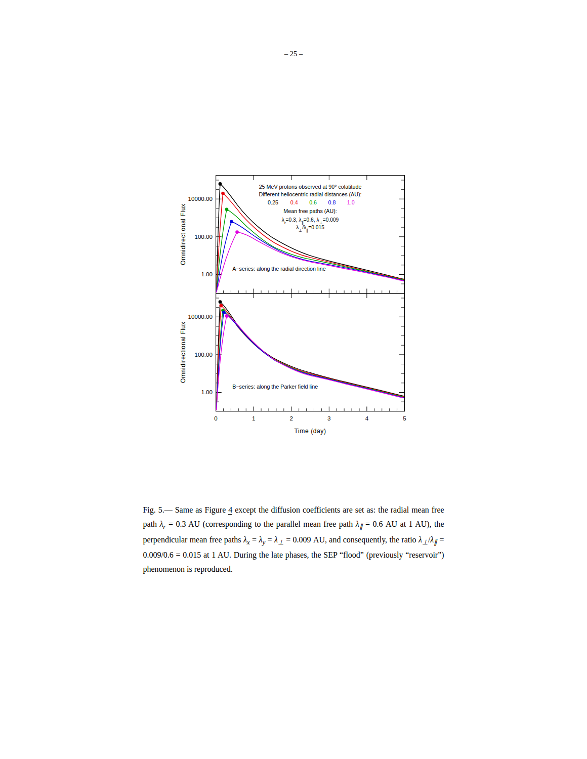– 25 –
10000.00 100.00 1.00 25 MeV protons observed at 90° colatitude Different heliocentric radial distances (AU): 0.25 0.4 0.6 0.8 1.0 Mean free paths (AU): λr=0.3, λ∥=0.6, λ⊥=0.009 λ⊥/λ∥=0.015 A−series: along the radial direction line 10000.00 100.00 1.00 0 1 2 3 4 5 Time (day) B−series: along the Parker field line Omnidirectional Flux Omnidirectional Flux
Fig. 5.— Same as Figure 4 except the diffusion coefficients are set as: the radial mean free path λr = 0.3 AU (corresponding to the parallel mean free path λ∥ = 0.6 AU at 1 AU), the perpendicular mean free paths λx = λy = λ⊥ = 0.009 AU, and consequently, the ratio λ⊥/λ∥ = 0.009/0.6 = 0.015 at 1 AU. During the late phases, the SEP “flood” (previously “reservoir”) phenomenon is reproduced.